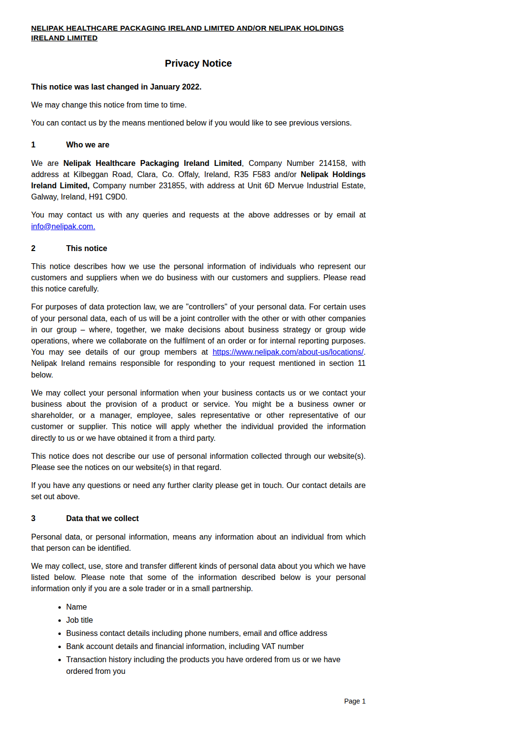NELIPAK HEALTHCARE PACKAGING IRELAND LIMITED AND/OR NELIPAK HOLDINGS IRELAND LIMITED
Privacy Notice
This notice was last changed in January 2022.
We may change this notice from time to time.
You can contact us by the means mentioned below if you would like to see previous versions.
1 Who we are
We are Nelipak Healthcare Packaging Ireland Limited, Company Number 214158, with address at Kilbeggan Road, Clara, Co. Offaly, Ireland, R35 F583 and/or Nelipak Holdings Ireland Limited, Company number 231855, with address at Unit 6D Mervue Industrial Estate, Galway, Ireland, H91 C9D0.
You may contact us with any queries and requests at the above addresses or by email at info@nelipak.com.
2 This notice
This notice describes how we use the personal information of individuals who represent our customers and suppliers when we do business with our customers and suppliers. Please read this notice carefully.
For purposes of data protection law, we are "controllers" of your personal data. For certain uses of your personal data, each of us will be a joint controller with the other or with other companies in our group – where, together, we make decisions about business strategy or group wide operations, where we collaborate on the fulfilment of an order or for internal reporting purposes. You may see details of our group members at https://www.nelipak.com/about-us/locations/. Nelipak Ireland remains responsible for responding to your request mentioned in section 11 below.
We may collect your personal information when your business contacts us or we contact your business about the provision of a product or service. You might be a business owner or shareholder, or a manager, employee, sales representative or other representative of our customer or supplier. This notice will apply whether the individual provided the information directly to us or we have obtained it from a third party.
This notice does not describe our use of personal information collected through our website(s). Please see the notices on our website(s) in that regard.
If you have any questions or need any further clarity please get in touch. Our contact details are set out above.
3 Data that we collect
Personal data, or personal information, means any information about an individual from which that person can be identified.
We may collect, use, store and transfer different kinds of personal data about you which we have listed below. Please note that some of the information described below is your personal information only if you are a sole trader or in a small partnership.
Name
Job title
Business contact details including phone numbers, email and office address
Bank account details and financial information, including VAT number
Transaction history including the products you have ordered from us or we have ordered from you
Page 1